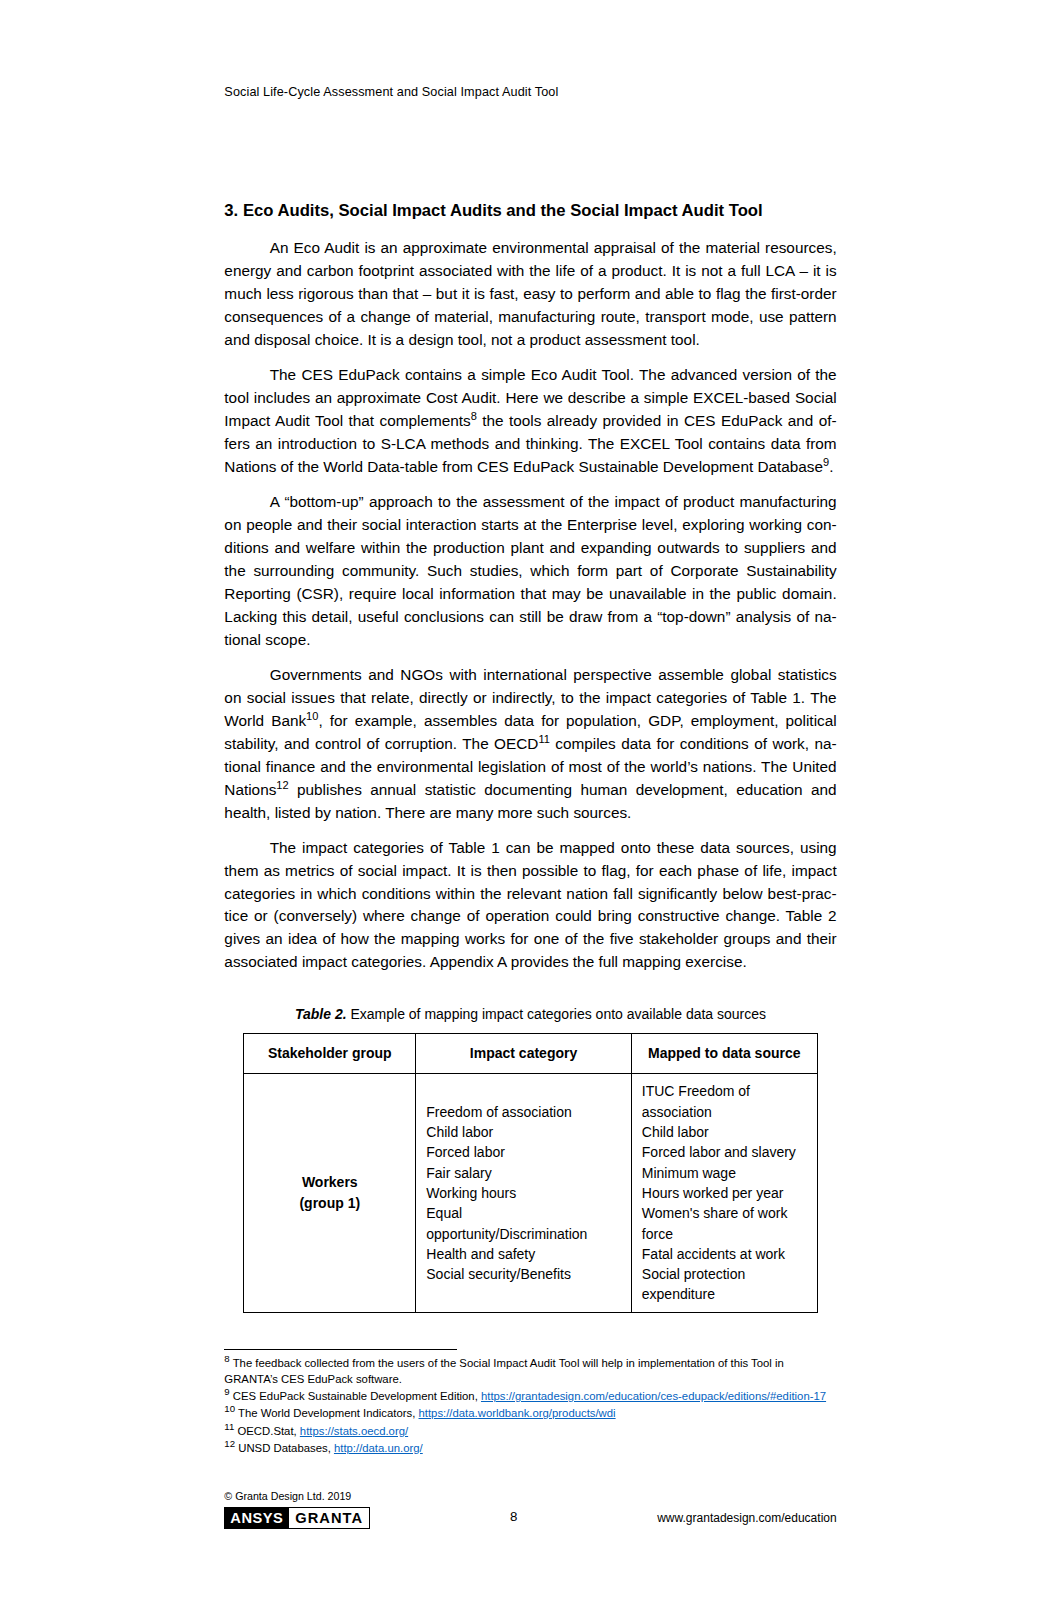Social Life-Cycle Assessment and Social Impact Audit Tool
3. Eco Audits, Social Impact Audits and the Social Impact Audit Tool
An Eco Audit is an approximate environmental appraisal of the material resources, energy and carbon footprint associated with the life of a product. It is not a full LCA – it is much less rigorous than that – but it is fast, easy to perform and able to flag the first-order consequences of a change of material, manufacturing route, transport mode, use pattern and disposal choice. It is a design tool, not a product assessment tool.
The CES EduPack contains a simple Eco Audit Tool. The advanced version of the tool includes an approximate Cost Audit. Here we describe a simple EXCEL-based Social Impact Audit Tool that complements8 the tools already provided in CES EduPack and offers an introduction to S-LCA methods and thinking. The EXCEL Tool contains data from Nations of the World Data-table from CES EduPack Sustainable Development Database9.
A “bottom-up” approach to the assessment of the impact of product manufacturing on people and their social interaction starts at the Enterprise level, exploring working conditions and welfare within the production plant and expanding outwards to suppliers and the surrounding community. Such studies, which form part of Corporate Sustainability Reporting (CSR), require local information that may be unavailable in the public domain. Lacking this detail, useful conclusions can still be draw from a “top-down” analysis of national scope.
Governments and NGOs with international perspective assemble global statistics on social issues that relate, directly or indirectly, to the impact categories of Table 1. The World Bank10, for example, assembles data for population, GDP, employment, political stability, and control of corruption. The OECD11 compiles data for conditions of work, national finance and the environmental legislation of most of the world’s nations. The United Nations12 publishes annual statistic documenting human development, education and health, listed by nation. There are many more such sources.
The impact categories of Table 1 can be mapped onto these data sources, using them as metrics of social impact. It is then possible to flag, for each phase of life, impact categories in which conditions within the relevant nation fall significantly below best-practice or (conversely) where change of operation could bring constructive change. Table 2 gives an idea of how the mapping works for one of the five stakeholder groups and their associated impact categories. Appendix A provides the full mapping exercise.
Table 2. Example of mapping impact categories onto available data sources
| Stakeholder group | Impact category | Mapped to data source |
| --- | --- | --- |
| Workers (group 1) | Freedom of association Child labor Forced labor Fair salary Working hours Equal opportunity/Discrimination Health and safety Social security/Benefits | ITUC Freedom of association Child labor Forced labor and slavery Minimum wage Hours worked per year Women's share of work force Fatal accidents at work Social protection expenditure |
8 The feedback collected from the users of the Social Impact Audit Tool will help in implementation of this Tool in GRANTA’s CES EduPack software.
9 CES EduPack Sustainable Development Edition, https://grantadesign.com/education/ces-edupack/editions/#edition-17
10 The World Development Indicators, https://data.worldbank.org/products/wdi
11 OECD.Stat, https://stats.oecd.org/
12 UNSD Databases, http://data.un.org/
© Granta Design Ltd. 2019 ANSYS GRANTA
8
www.grantadesign.com/education